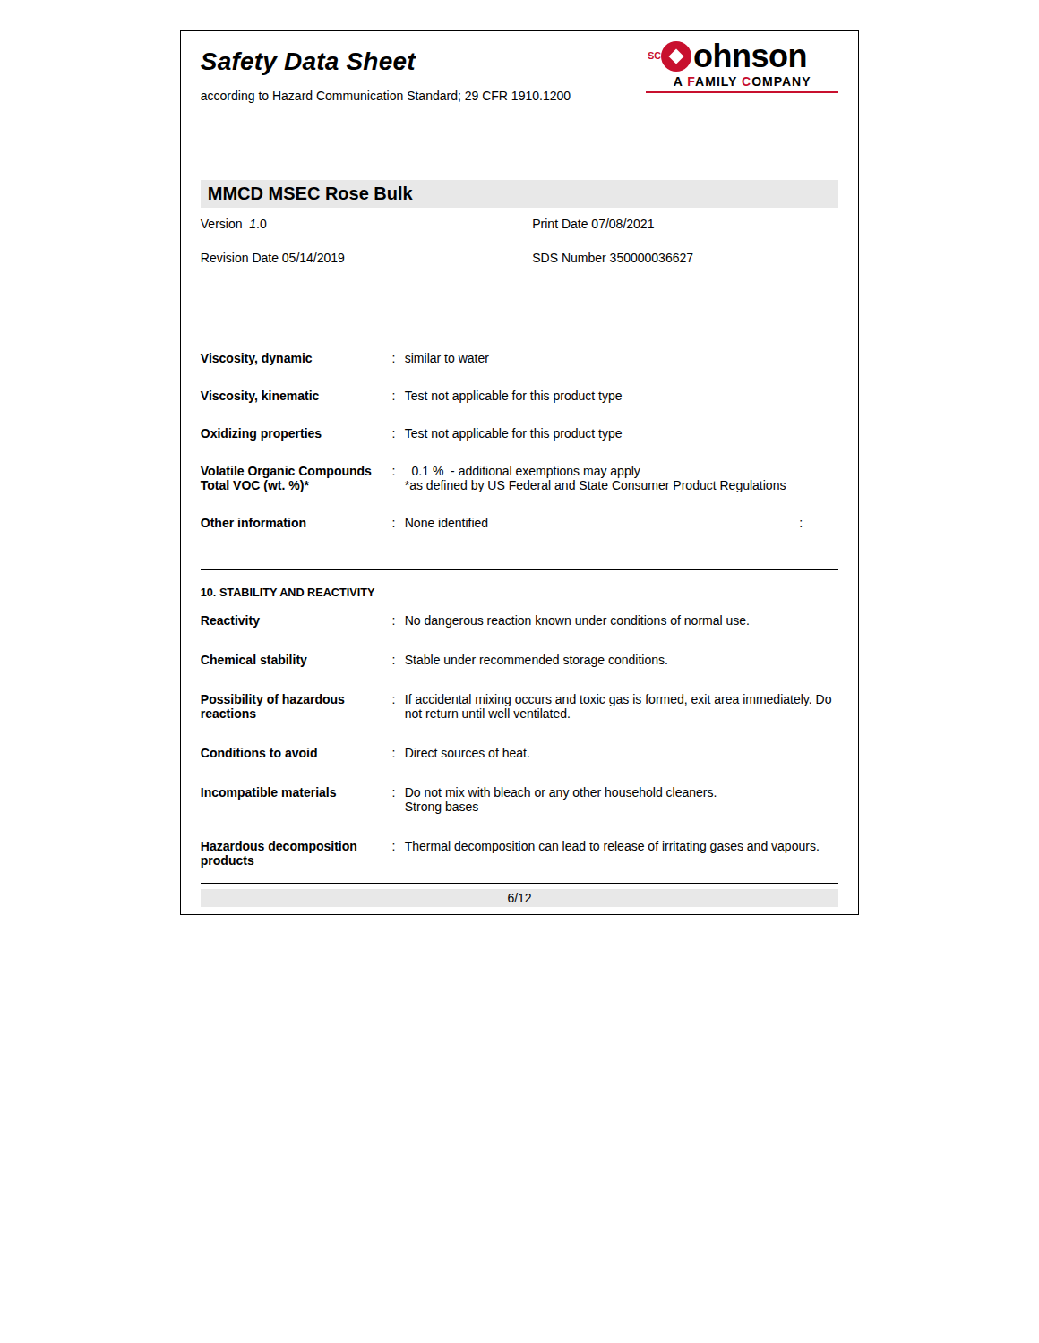Safety Data Sheet
according to Hazard Communication Standard; 29 CFR 1910.1200
SC
ohnson
A FAMILY COMPANY
MMCD MSEC Rose Bulk
Version 1.0
Revision Date 05/14/2019
Print Date 07/08/2021
SDS Number 350000036627
| Viscosity, dynamic | : | similar to water |
| Viscosity, kinematic | : | Test not applicable for this product type |
| Oxidizing properties | : | Test not applicable for this product type |
| Volatile Organic Compounds Total VOC (wt. %)* | : | 0.1 % - additional exemptions may apply *as defined by US Federal and State Consumer Product Regulations |
| Other information | : | None identified : |
10. STABILITY AND REACTIVITY
| Reactivity | : | No dangerous reaction known under conditions of normal use. |
| Chemical stability | : | Stable under recommended storage conditions. |
| Possibility of hazardous reactions | : | If accidental mixing occurs and toxic gas is formed, exit area immediately. Do not return until well ventilated. |
| Conditions to avoid | : | Direct sources of heat. |
| Incompatible materials | : | Do not mix with bleach or any other household cleaners. Strong bases |
| Hazardous decomposition products | : | Thermal decomposition can lead to release of irritating gases and vapours. |
6/12